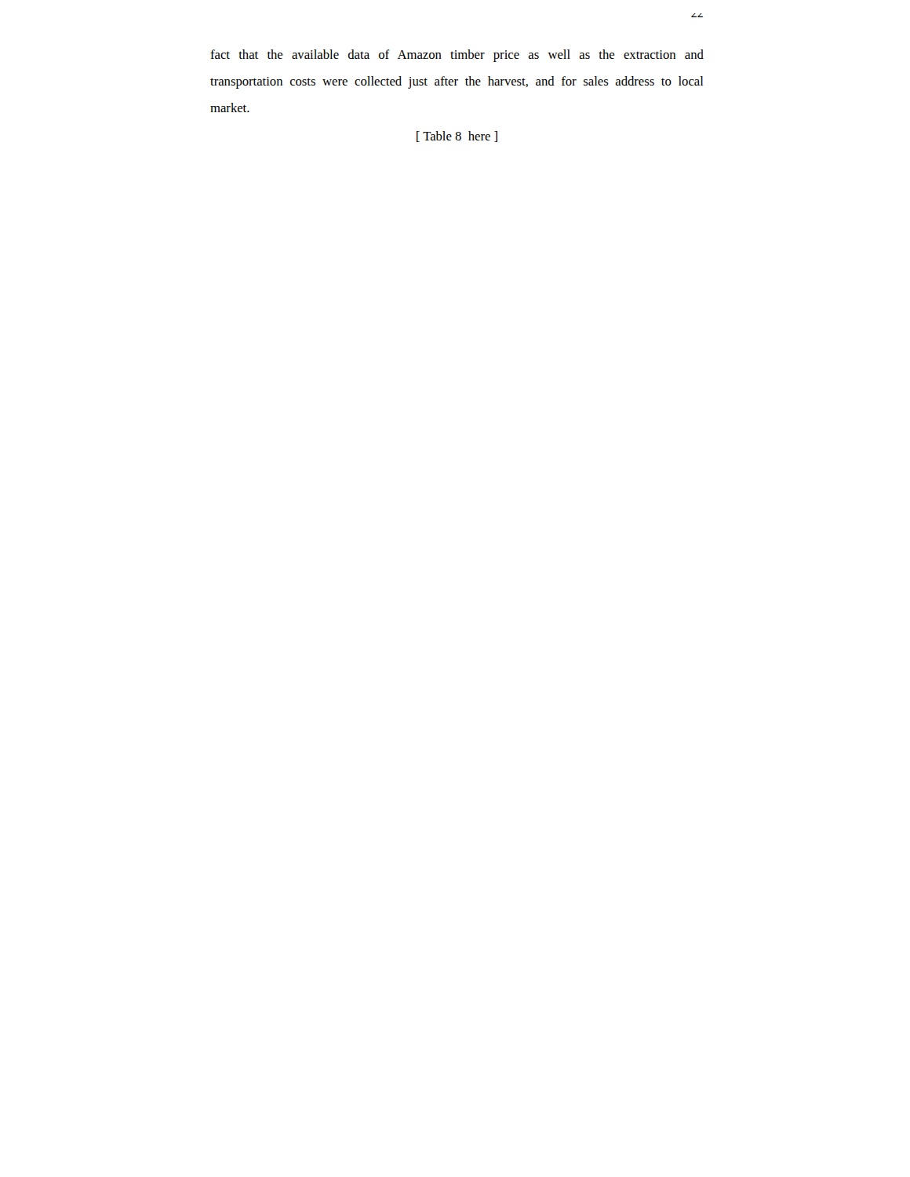22
fact that the available data of Amazon timber price as well as the extraction and transportation costs were collected just after the harvest, and for sales address to local market.
[ Table 8 here ]